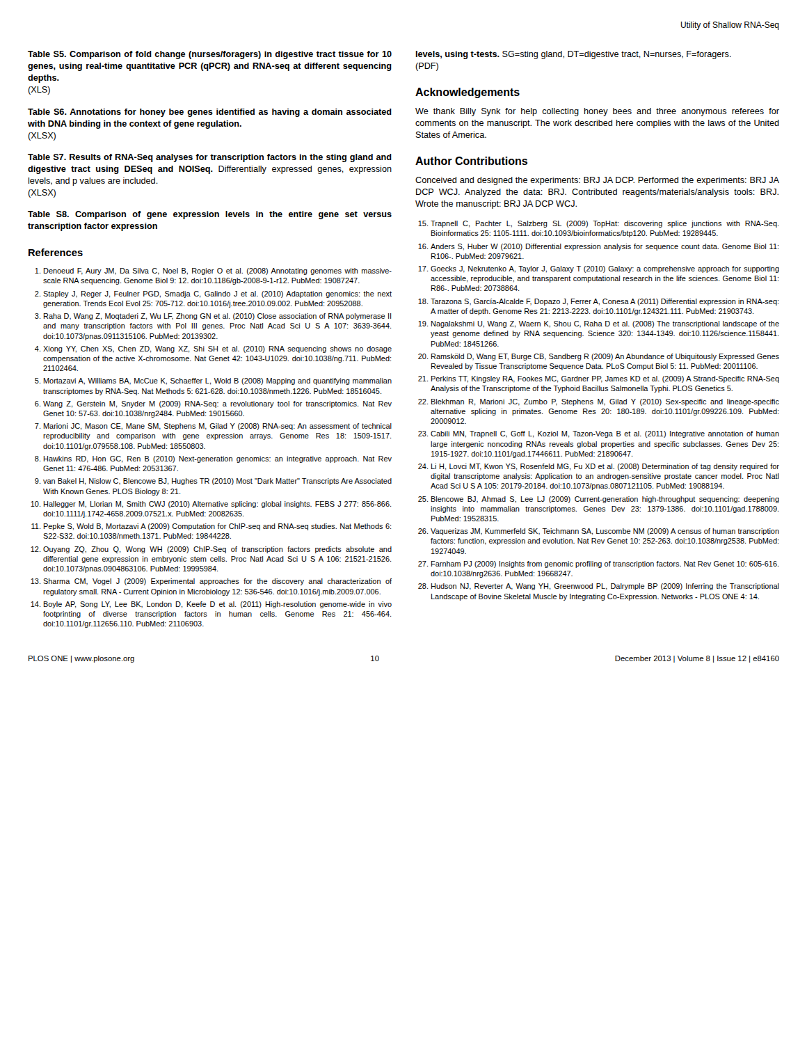Utility of Shallow RNA-Seq
Table S5. Comparison of fold change (nurses/foragers) in digestive tract tissue for 10 genes, using real-time quantitative PCR (qPCR) and RNA-seq at different sequencing depths.
(XLS)
Table S6. Annotations for honey bee genes identified as having a domain associated with DNA binding in the context of gene regulation.
(XLSX)
Table S7. Results of RNA-Seq analyses for transcription factors in the sting gland and digestive tract using DESeq and NOISeq. Differentially expressed genes, expression levels, and p values are included.
(XLSX)
Table S8. Comparison of gene expression levels in the entire gene set versus transcription factor expression
References
Denoeud F, Aury JM, Da Silva C, Noel B, Rogier O et al. (2008) Annotating genomes with massive-scale RNA sequencing. Genome Biol 9: 12. doi:10.1186/gb-2008-9-1-r12. PubMed: 19087247.
Stapley J, Reger J, Feulner PGD, Smadja C, Galindo J et al. (2010) Adaptation genomics: the next generation. Trends Ecol Evol 25: 705-712. doi:10.1016/j.tree.2010.09.002. PubMed: 20952088.
Raha D, Wang Z, Moqtaderi Z, Wu LF, Zhong GN et al. (2010) Close association of RNA polymerase II and many transcription factors with Pol III genes. Proc Natl Acad Sci U S A 107: 3639-3644. doi:10.1073/pnas.0911315106. PubMed: 20139302.
Xiong YY, Chen XS, Chen ZD, Wang XZ, Shi SH et al. (2010) RNA sequencing shows no dosage compensation of the active X-chromosome. Nat Genet 42: 1043-U1029. doi:10.1038/ng.711. PubMed: 21102464.
Mortazavi A, Williams BA, McCue K, Schaeffer L, Wold B (2008) Mapping and quantifying mammalian transcriptomes by RNA-Seq. Nat Methods 5: 621-628. doi:10.1038/nmeth.1226. PubMed: 18516045.
Wang Z, Gerstein M, Snyder M (2009) RNA-Seq: a revolutionary tool for transcriptomics. Nat Rev Genet 10: 57-63. doi:10.1038/nrg2484. PubMed: 19015660.
Marioni JC, Mason CE, Mane SM, Stephens M, Gilad Y (2008) RNA-seq: An assessment of technical reproducibility and comparison with gene expression arrays. Genome Res 18: 1509-1517. doi:10.1101/gr.079558.108. PubMed: 18550803.
Hawkins RD, Hon GC, Ren B (2010) Next-generation genomics: an integrative approach. Nat Rev Genet 11: 476-486. PubMed: 20531367.
van Bakel H, Nislow C, Blencowe BJ, Hughes TR (2010) Most "Dark Matter" Transcripts Are Associated With Known Genes. PLOS Biology 8: 21.
Hallegger M, Llorian M, Smith CWJ (2010) Alternative splicing: global insights. FEBS J 277: 856-866. doi:10.1111/j.1742-4658.2009.07521.x. PubMed: 20082635.
Pepke S, Wold B, Mortazavi A (2009) Computation for ChIP-seq and RNA-seq studies. Nat Methods 6: S22-S32. doi:10.1038/nmeth.1371. PubMed: 19844228.
Ouyang ZQ, Zhou Q, Wong WH (2009) ChIP-Seq of transcription factors predicts absolute and differential gene expression in embryonic stem cells. Proc Natl Acad Sci U S A 106: 21521-21526. doi:10.1073/pnas.0904863106. PubMed: 19995984.
Sharma CM, Vogel J (2009) Experimental approaches for the discovery anal characterization of regulatory small. RNA - Current Opinion in Microbiology 12: 536-546. doi:10.1016/j.mib.2009.07.006.
Boyle AP, Song LY, Lee BK, London D, Keefe D et al. (2011) High-resolution genome-wide in vivo footprinting of diverse transcription factors in human cells. Genome Res 21: 456-464. doi:10.1101/gr.112656.110. PubMed: 21106903.
levels, using t-tests. SG=sting gland, DT=digestive tract, N=nurses, F=foragers.
(PDF)
Acknowledgements
We thank Billy Synk for help collecting honey bees and three anonymous referees for comments on the manuscript. The work described here complies with the laws of the United States of America.
Author Contributions
Conceived and designed the experiments: BRJ JA DCP. Performed the experiments: BRJ JA DCP WCJ. Analyzed the data: BRJ. Contributed reagents/materials/analysis tools: BRJ. Wrote the manuscript: BRJ JA DCP WCJ.
Trapnell C, Pachter L, Salzberg SL (2009) TopHat: discovering splice junctions with RNA-Seq. Bioinformatics 25: 1105-1111. doi:10.1093/bioinformatics/btp120. PubMed: 19289445.
Anders S, Huber W (2010) Differential expression analysis for sequence count data. Genome Biol 11: R106-. PubMed: 20979621.
Goecks J, Nekrutenko A, Taylor J, Galaxy T (2010) Galaxy: a comprehensive approach for supporting accessible, reproducible, and transparent computational research in the life sciences. Genome Biol 11: R86-. PubMed: 20738864.
Tarazona S, García-Alcalde F, Dopazo J, Ferrer A, Conesa A (2011) Differential expression in RNA-seq: A matter of depth. Genome Res 21: 2213-2223. doi:10.1101/gr.124321.111. PubMed: 21903743.
Nagalakshmi U, Wang Z, Waern K, Shou C, Raha D et al. (2008) The transcriptional landscape of the yeast genome defined by RNA sequencing. Science 320: 1344-1349. doi:10.1126/science.1158441. PubMed: 18451266.
Ramsköld D, Wang ET, Burge CB, Sandberg R (2009) An Abundance of Ubiquitously Expressed Genes Revealed by Tissue Transcriptome Sequence Data. PLoS Comput Biol 5: 11. PubMed: 20011106.
Perkins TT, Kingsley RA, Fookes MC, Gardner PP, James KD et al. (2009) A Strand-Specific RNA-Seq Analysis of the Transcriptome of the Typhoid Bacillus Salmonella Typhi. PLOS Genetics 5.
Blekhman R, Marioni JC, Zumbo P, Stephens M, Gilad Y (2010) Sex-specific and lineage-specific alternative splicing in primates. Genome Res 20: 180-189. doi:10.1101/gr.099226.109. PubMed: 20009012.
Cabili MN, Trapnell C, Goff L, Koziol M, Tazon-Vega B et al. (2011) Integrative annotation of human large intergenic noncoding RNAs reveals global properties and specific subclasses. Genes Dev 25: 1915-1927. doi:10.1101/gad.17446611. PubMed: 21890647.
Li H, Lovci MT, Kwon YS, Rosenfeld MG, Fu XD et al. (2008) Determination of tag density required for digital transcriptome analysis: Application to an androgen-sensitive prostate cancer model. Proc Natl Acad Sci U S A 105: 20179-20184. doi:10.1073/pnas.0807121105. PubMed: 19088194.
Blencowe BJ, Ahmad S, Lee LJ (2009) Current-generation high-throughput sequencing: deepening insights into mammalian transcriptomes. Genes Dev 23: 1379-1386. doi:10.1101/gad.1788009. PubMed: 19528315.
Vaquerizas JM, Kummerfeld SK, Teichmann SA, Luscombe NM (2009) A census of human transcription factors: function, expression and evolution. Nat Rev Genet 10: 252-263. doi:10.1038/nrg2538. PubMed: 19274049.
Farnham PJ (2009) Insights from genomic profiling of transcription factors. Nat Rev Genet 10: 605-616. doi:10.1038/nrg2636. PubMed: 19668247.
Hudson NJ, Reverter A, Wang YH, Greenwood PL, Dalrymple BP (2009) Inferring the Transcriptional Landscape of Bovine Skeletal Muscle by Integrating Co-Expression. Networks - PLOS ONE 4: 14.
PLOS ONE | www.plosone.org
10
December 2013 | Volume 8 | Issue 12 | e84160